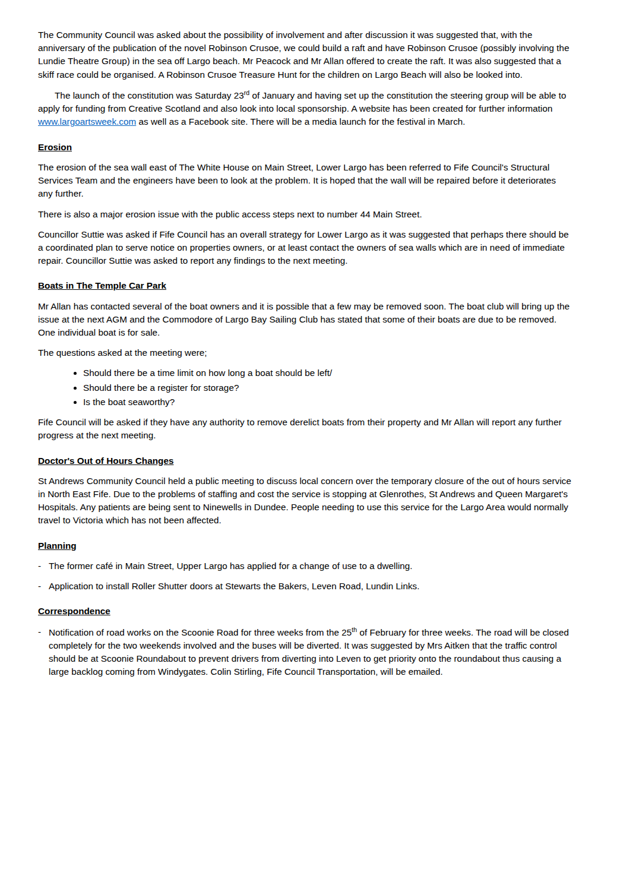The Community Council was asked about the possibility of involvement and after discussion it was suggested that, with the anniversary of the publication of the novel Robinson Crusoe, we could build a raft and have Robinson Crusoe (possibly involving the Lundie Theatre Group) in the sea off Largo beach. Mr Peacock and Mr Allan offered to create the raft. It was also suggested that a skiff race could be organised. A Robinson Crusoe Treasure Hunt for the children on Largo Beach will also be looked into.
The launch of the constitution was Saturday 23rd of January and having set up the constitution the steering group will be able to apply for funding from Creative Scotland and also look into local sponsorship. A website has been created for further information www.largoartsweek.com as well as a Facebook site. There will be a media launch for the festival in March.
Erosion
The erosion of the sea wall east of The White House on Main Street, Lower Largo has been referred to Fife Council's Structural Services Team and the engineers have been to look at the problem. It is hoped that the wall will be repaired before it deteriorates any further.
There is also a major erosion issue with the public access steps next to number 44 Main Street.
Councillor Suttie was asked if Fife Council has an overall strategy for Lower Largo as it was suggested that perhaps there should be a coordinated plan to serve notice on properties owners, or at least contact the owners of sea walls which are in need of immediate repair. Councillor Suttie was asked to report any findings to the next meeting.
Boats in The Temple Car Park
Mr Allan has contacted several of the boat owners and it is possible that a few may be removed soon. The boat club will bring up the issue at the next AGM and the Commodore of Largo Bay Sailing Club has stated that some of their boats are due to be removed. One individual boat is for sale.
The questions asked at the meeting were;
Should there be a time limit on how long a boat should be left/
Should there be a register for storage?
Is the boat seaworthy?
Fife Council will be asked if they have any authority to remove derelict boats from their property and Mr Allan will report any further progress at the next meeting.
Doctor's Out of Hours Changes
St Andrews Community Council held a public meeting to discuss local concern over the temporary closure of the out of hours service in North East Fife. Due to the problems of staffing and cost the service is stopping at Glenrothes, St Andrews and Queen Margaret's Hospitals. Any patients are being sent to Ninewells in Dundee. People needing to use this service for the Largo Area would normally travel to Victoria which has not been affected.
Planning
The former café in Main Street, Upper Largo has applied for a change of use to a dwelling.
Application to install Roller Shutter doors at Stewarts the Bakers, Leven Road, Lundin Links.
Correspondence
Notification of road works on the Scoonie Road for three weeks from the 25th of February for three weeks. The road will be closed completely for the two weekends involved and the buses will be diverted. It was suggested by Mrs Aitken that the traffic control should be at Scoonie Roundabout to prevent drivers from diverting into Leven to get priority onto the roundabout thus causing a large backlog coming from Windygates. Colin Stirling, Fife Council Transportation, will be emailed.